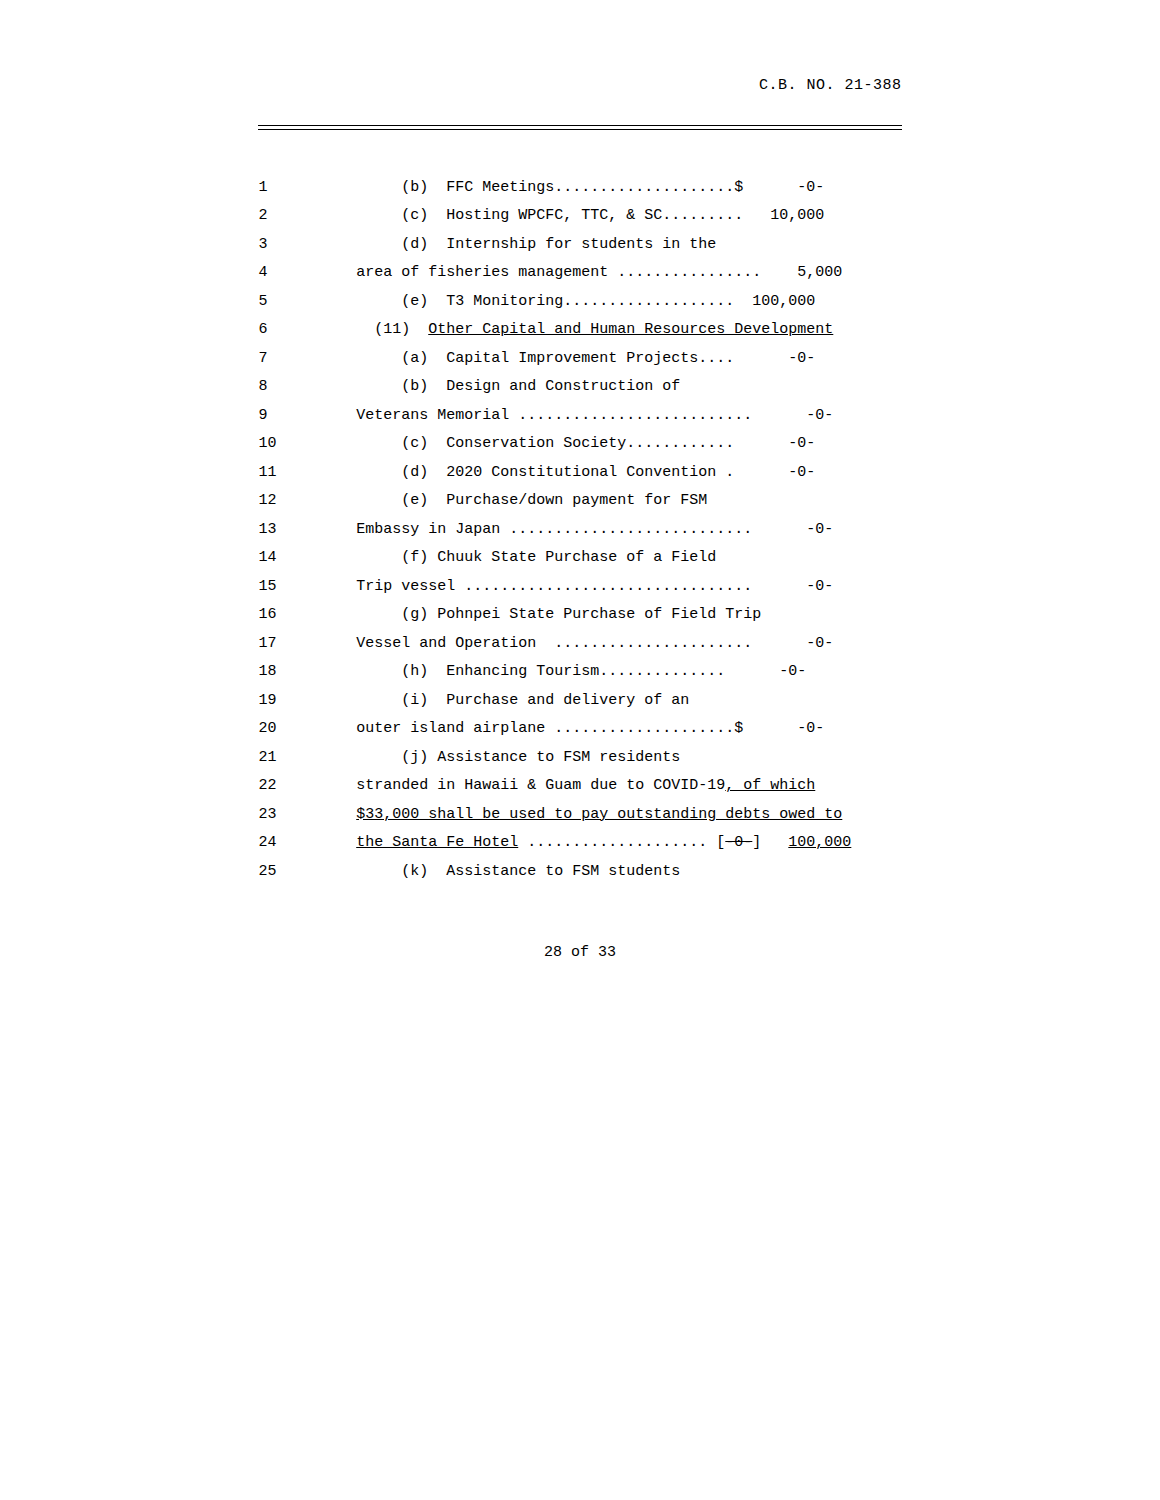C.B. NO. 21-388
| 1 | (b) FFC Meetings....................$ -0- |
| 2 | (c) Hosting WPCFC, TTC, & SC......... 10,000 |
| 3 | (d) Internship for students in the |
| 4 | area of fisheries management ................ 5,000 |
| 5 | (e) T3 Monitoring................... 100,000 |
| 6 | (11) Other Capital and Human Resources Development |
| 7 | (a) Capital Improvement Projects.... -0- |
| 8 | (b) Design and Construction of |
| 9 | Veterans Memorial .......................... -0- |
| 10 | (c) Conservation Society............ -0- |
| 11 | (d) 2020 Constitutional Convention . -0- |
| 12 | (e) Purchase/down payment for FSM |
| 13 | Embassy in Japan ........................... -0- |
| 14 | (f) Chuuk State Purchase of a Field |
| 15 | Trip vessel ................................ -0- |
| 16 | (g) Pohnpei State Purchase of Field Trip |
| 17 | Vessel and Operation ...................... -0- |
| 18 | (h) Enhancing Tourism.............. -0- |
| 19 | (i) Purchase and delivery of an |
| 20 | outer island airplane ....................$ -0- |
| 21 | (j) Assistance to FSM residents |
| 22 | stranded in Hawaii & Guam due to COVID-19 , of which |
| 23 | $33,000 shall be used to pay outstanding debts owed to |
| 24 | the Santa Fe Hotel .................... [ -0- ] 100,000 |
| 25 | (k) Assistance to FSM students |
28 of 33